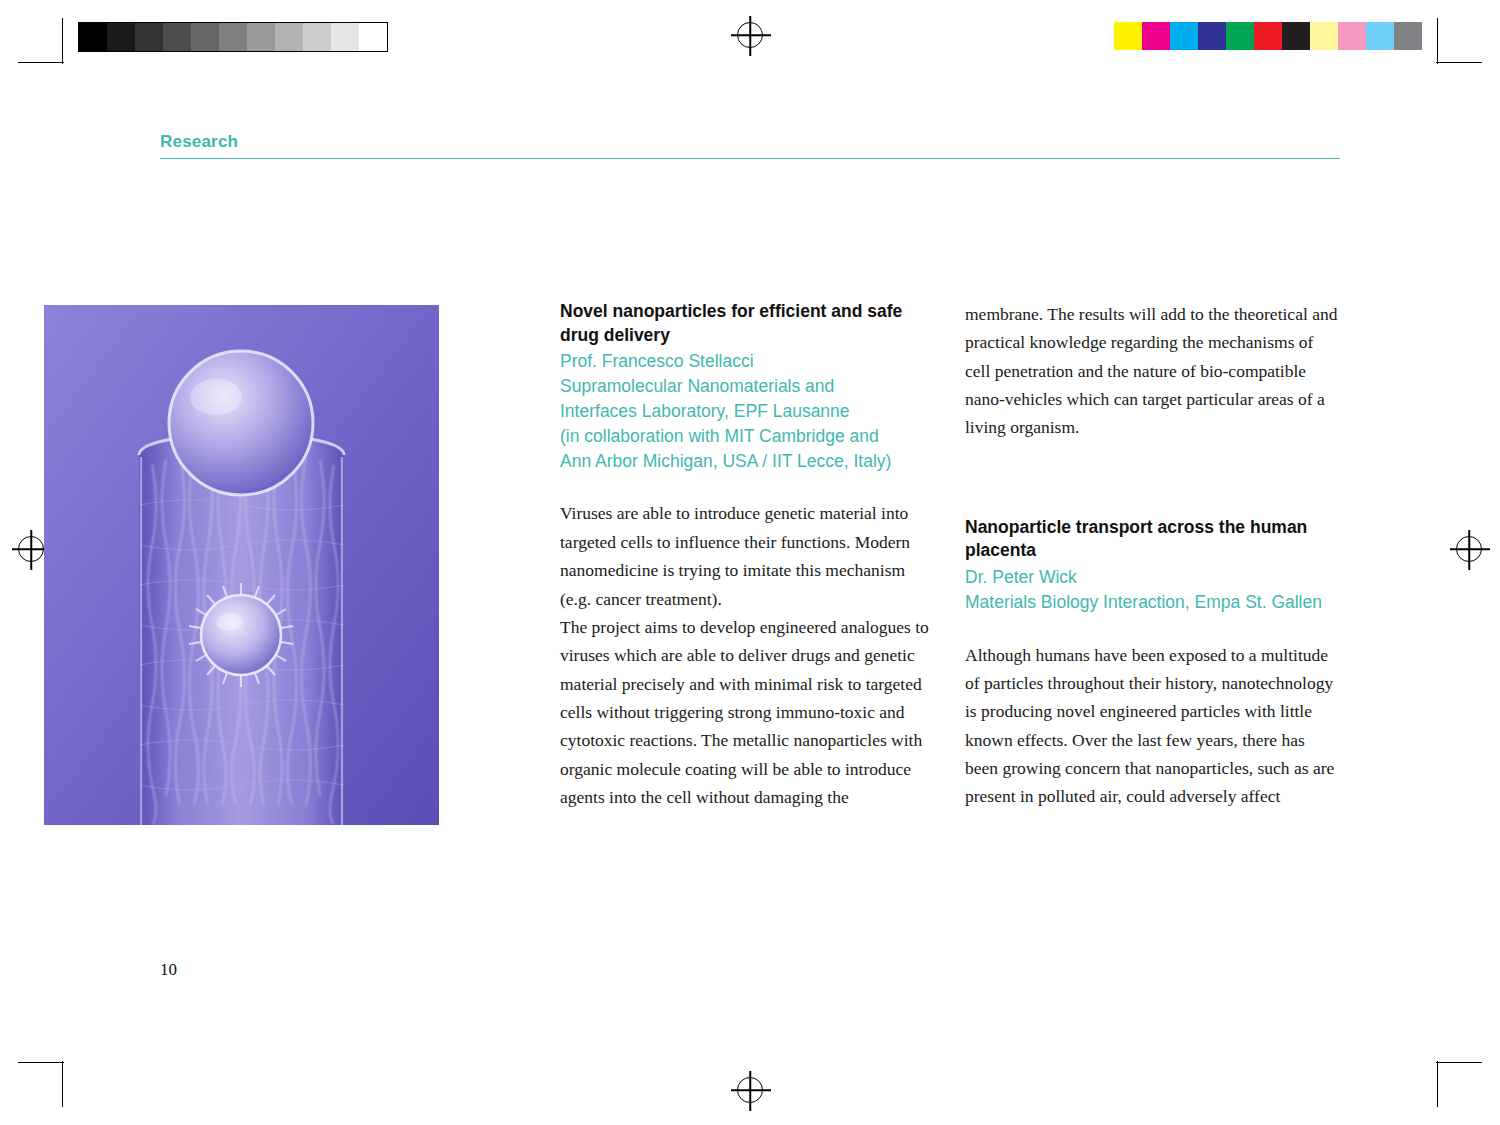Research
Novel nanoparticles for efficient and safe drug delivery
Prof. Francesco Stellacci
Supramolecular Nanomaterials and
Interfaces Laboratory, EPF Lausanne
(in collaboration with MIT Cambridge and
Ann Arbor Michigan, USA / IIT Lecce, Italy)
Viruses are able to introduce genetic material into targeted cells to influence their functions. Modern nanomedicine is trying to imitate this mechanism (e.g. cancer treatment).
The project aims to develop engineered analogues to viruses which are able to deliver drugs and genetic material precisely and with minimal risk to targeted cells without triggering strong immuno-toxic and cytotoxic reactions. The metallic nanoparticles with organic molecule coating will be able to introduce agents into the cell without damaging the
membrane. The results will add to the theoretical and practical knowledge regarding the mechanisms of cell penetration and the nature of bio-compatible nano-vehicles which can target particular areas of a living organism.
Nanoparticle transport across the human placenta
Dr. Peter Wick
Materials Biology Interaction, Empa St. Gallen
Although humans have been exposed to a multitude of particles throughout their history, nanotechnology is producing novel engineered particles with little known effects. Over the last few years, there has been growing concern that nanoparticles, such as are present in polluted air, could adversely affect
10